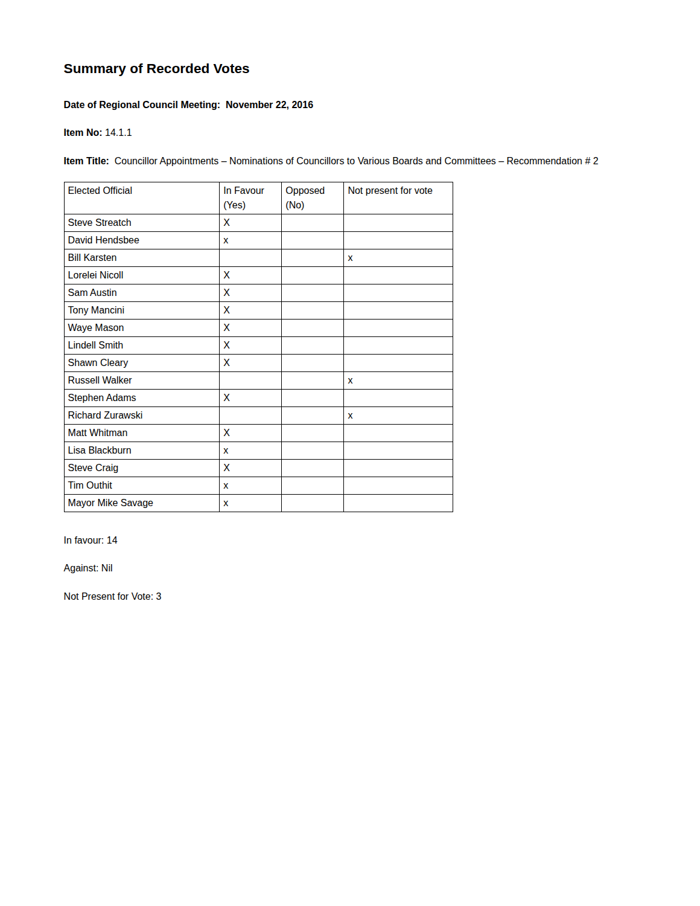Summary of Recorded Votes
Date of Regional Council Meeting: November 22, 2016
Item No: 14.1.1
Item Title: Councillor Appointments – Nominations of Councillors to Various Boards and Committees – Recommendation # 2
| Elected Official | In Favour (Yes) | Opposed (No) | Not present for vote |
| --- | --- | --- | --- |
| Steve Streatch | X | | |
| David Hendsbee | x | | |
| Bill Karsten | | | x |
| Lorelei Nicoll | X | | |
| Sam Austin | X | | |
| Tony Mancini | X | | |
| Waye Mason | X | | |
| Lindell Smith | X | | |
| Shawn Cleary | X | | |
| Russell Walker | | | x |
| Stephen Adams | X | | |
| Richard Zurawski | | | x |
| Matt Whitman | X | | |
| Lisa Blackburn | x | | |
| Steve Craig | X | | |
| Tim Outhit | x | | |
| Mayor Mike Savage | x | | |
In favour: 14
Against: Nil
Not Present for Vote: 3